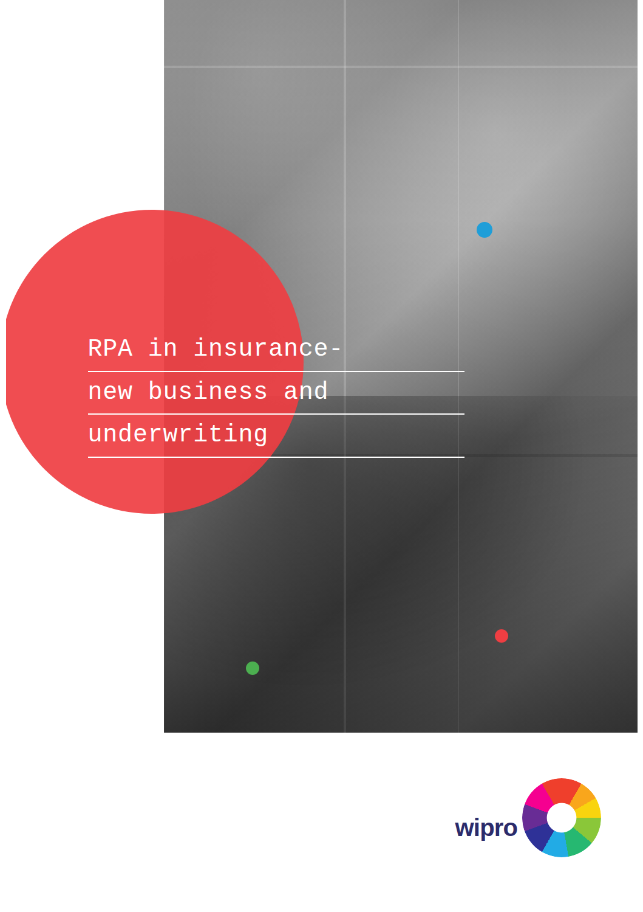RPA in insurance- new business and underwriting
wipro